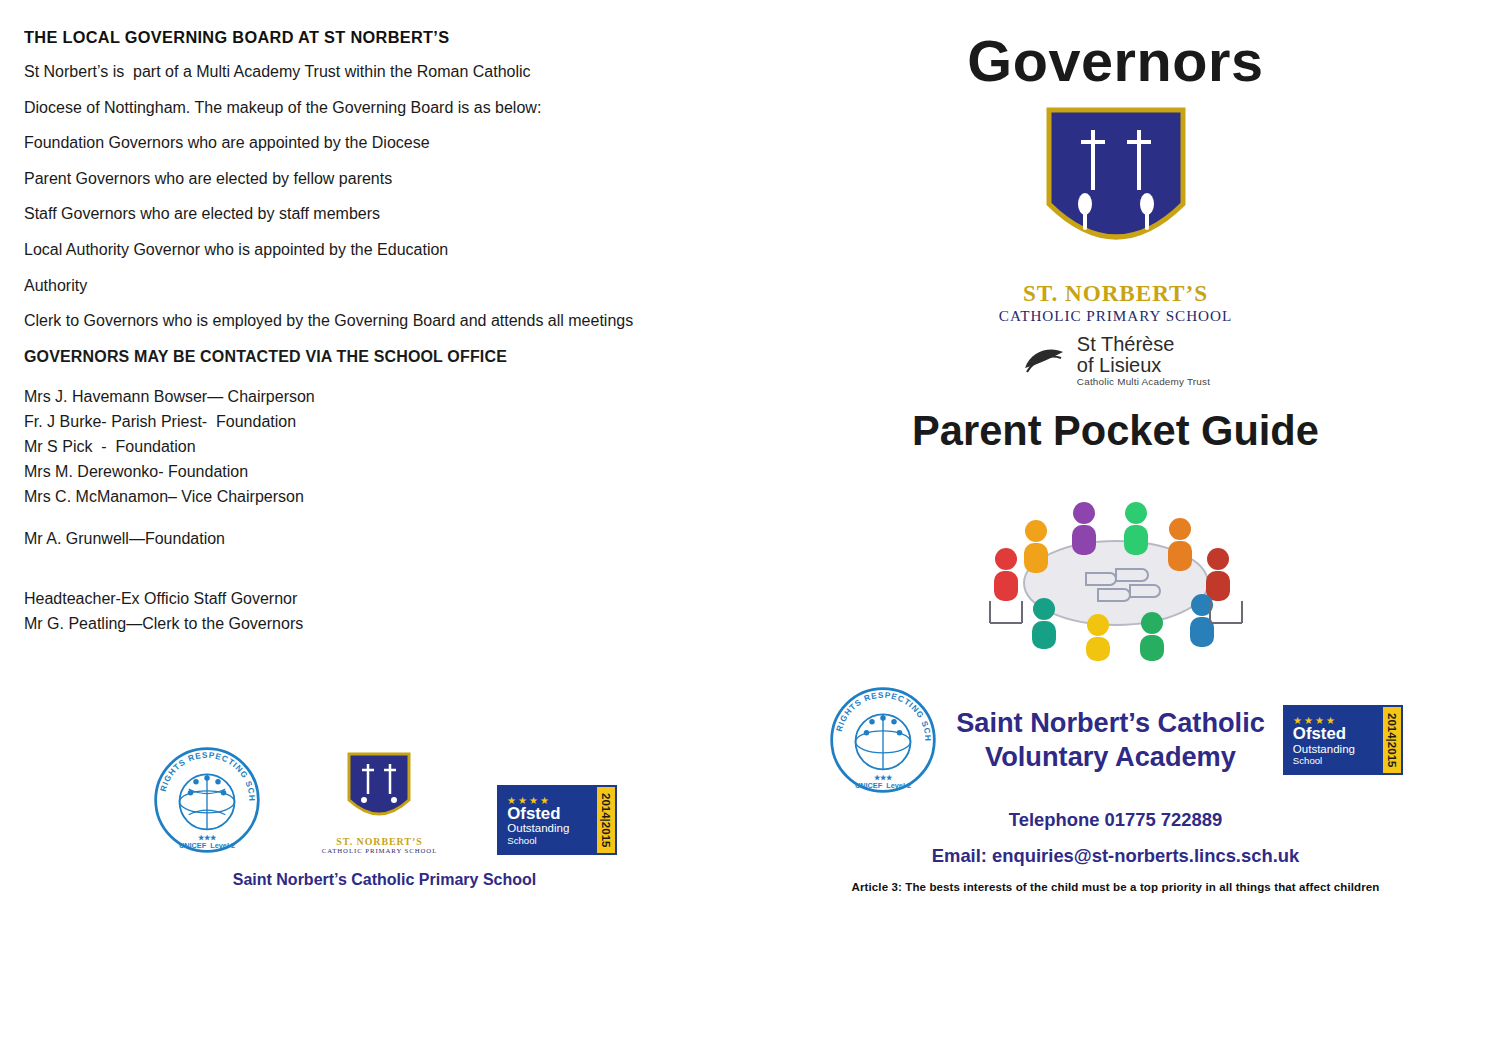THE LOCAL GOVERNING BOARD AT ST NORBERT’S
St Norbert’s is part of a Multi Academy Trust within the Roman Catholic
Diocese of Nottingham. The makeup of the Governing Board is as below:
Foundation Governors who are appointed by the Diocese
Parent Governors who are elected by fellow parents
Staff Governors who are elected by staff members
Local Authority Governor who is appointed by the Education
Authority
Clerk to Governors who is employed by the Governing Board and attends all meetings
GOVERNORS MAY BE CONTACTED VIA THE SCHOOL OFFICE
Mrs J. Havemann Bowser— Chairperson
Fr. J Burke- Parish Priest- Foundation
Mr S Pick - Foundation
Mrs M. Derewonko- Foundation
Mrs C. McManamon– Vice Chairperson
Mr A. Grunwell—Foundation
Headteacher-Ex Officio Staff Governor
Mr G. Peatling—Clerk to the Governors
RIGHTS RESPECTING SCHOOL ★★★ UNICEF Level 2
ST. NORBERT’S
CATHOLIC PRIMARY SCHOOL
★★★★
Ofsted
Outstanding
School
2014|2015
Saint Norbert’s Catholic Primary School
Governors
ST. NORBERT’S
CATHOLIC PRIMARY SCHOOL
St Thérèse
of Lisieux
Catholic Multi Academy Trust
Parent Pocket Guide
RIGHTS RESPECTING SCHOOL ★★★ UNICEF Level 2
Saint Norbert’s Catholic Voluntary Academy
★★★★
Ofsted
Outstanding
School
2014|2015
Telephone 01775 722889
Email: enquiries@st-norberts.lincs.sch.uk
Article 3: The bests interests of the child must be a top priority in all things that affect children